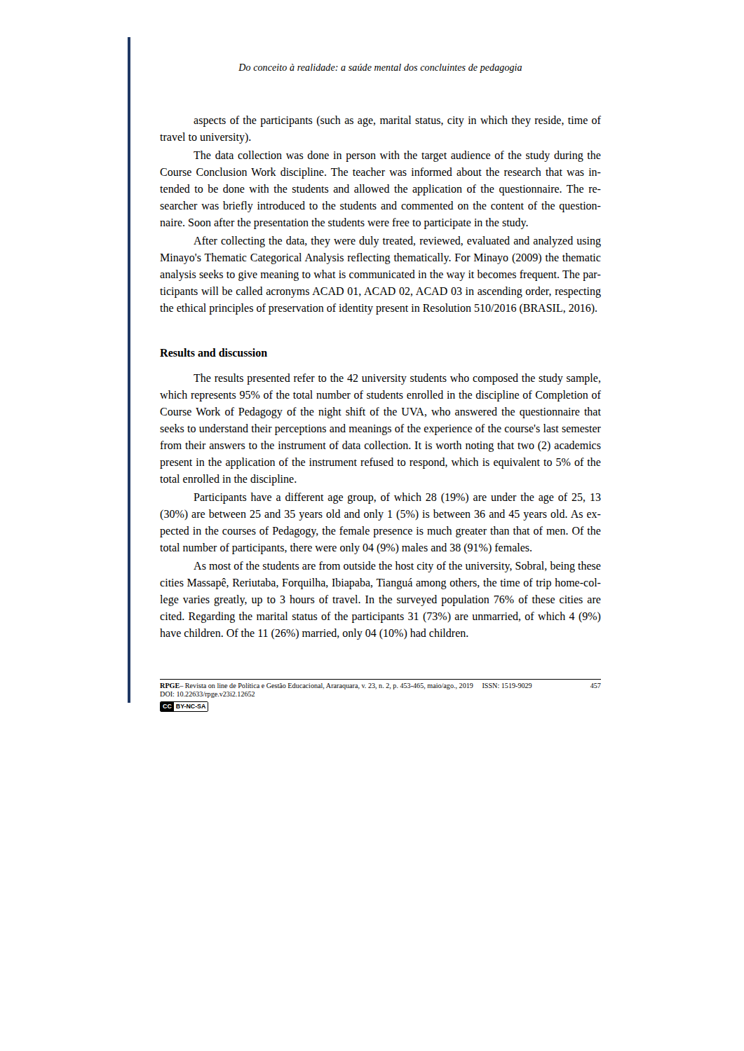Do conceito à realidade: a saúde mental dos concluintes de pedagogia
aspects of the participants (such as age, marital status, city in which they reside, time of travel to university).
The data collection was done in person with the target audience of the study during the Course Conclusion Work discipline. The teacher was informed about the research that was intended to be done with the students and allowed the application of the questionnaire. The researcher was briefly introduced to the students and commented on the content of the questionnaire. Soon after the presentation the students were free to participate in the study.
After collecting the data, they were duly treated, reviewed, evaluated and analyzed using Minayo's Thematic Categorical Analysis reflecting thematically. For Minayo (2009) the thematic analysis seeks to give meaning to what is communicated in the way it becomes frequent. The participants will be called acronyms ACAD 01, ACAD 02, ACAD 03 in ascending order, respecting the ethical principles of preservation of identity present in Resolution 510/2016 (BRASIL, 2016).
Results and discussion
The results presented refer to the 42 university students who composed the study sample, which represents 95% of the total number of students enrolled in the discipline of Completion of Course Work of Pedagogy of the night shift of the UVA, who answered the questionnaire that seeks to understand their perceptions and meanings of the experience of the course's last semester from their answers to the instrument of data collection. It is worth noting that two (2) academics present in the application of the instrument refused to respond, which is equivalent to 5% of the total enrolled in the discipline.
Participants have a different age group, of which 28 (19%) are under the age of 25, 13 (30%) are between 25 and 35 years old and only 1 (5%) is between 36 and 45 years old. As expected in the courses of Pedagogy, the female presence is much greater than that of men. Of the total number of participants, there were only 04 (9%) males and 38 (91%) females.
As most of the students are from outside the host city of the university, Sobral, being these cities Massapê, Reriutaba, Forquilha, Ibiapaba, Tianguá among others, the time of trip home-college varies greatly, up to 3 hours of travel. In the surveyed population 76% of these cities are cited. Regarding the marital status of the participants 31 (73%) are unmarried, of which 4 (9%) have children. Of the 11 (26%) married, only 04 (10%) had children.
RPGE– Revista on line de Política e Gestão Educacional, Araraquara, v. 23, n. 2, p. 453-465, maio/ago., 2019 ISSN: 1519-9029
DOI: 10.22633/rpge.v23i2.12652
457
CC BY-NC-SA